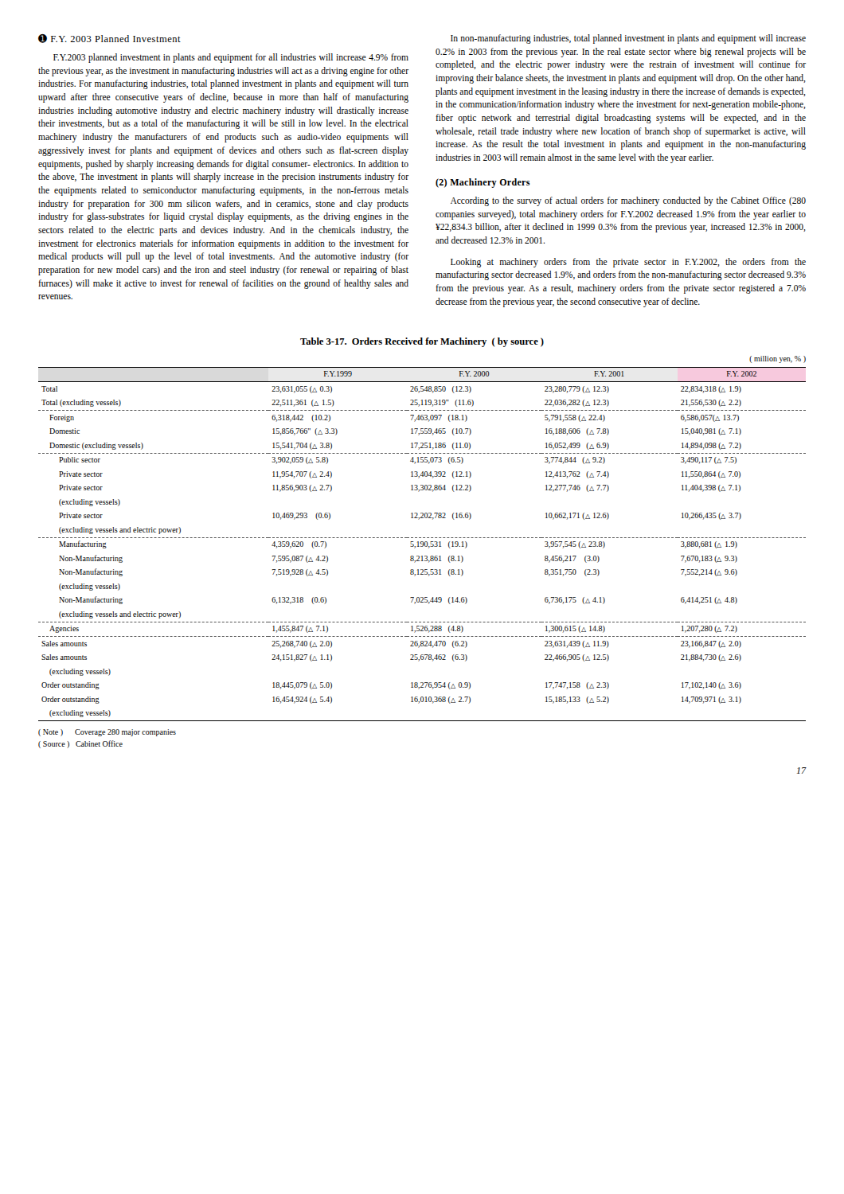➊ F.Y. 2003 Planned Investment
F.Y.2003 planned investment in plants and equipment for all industries will increase 4.9% from the previous year, as the investment in manufacturing industries will act as a driving engine for other industries. For manufacturing industries, total planned investment in plants and equipment will turn upward after three consecutive years of decline, because in more than half of manufacturing industries including automotive industry and electric machinery industry will drastically increase their investments, but as a total of the manufacturing it will be still in low level. In the electrical machinery industry the manufacturers of end products such as audio-video equipments will aggressively invest for plants and equipment of devices and others such as flat-screen display equipments, pushed by sharply increasing demands for digital consumer- electronics. In addition to the above, The investment in plants will sharply increase in the precision instruments industry for the equipments related to semiconductor manufacturing equipments, in the non-ferrous metals industry for preparation for 300 mm silicon wafers, and in ceramics, stone and clay products industry for glass-substrates for liquid crystal display equipments, as the driving engines in the sectors related to the electric parts and devices industry. And in the chemicals industry, the investment for electronics materials for information equipments in addition to the investment for medical products will pull up the level of total investments. And the automotive industry (for preparation for new model cars) and the iron and steel industry (for renewal or repairing of blast furnaces) will make it active to invest for renewal of facilities on the ground of healthy sales and revenues.
In non-manufacturing industries, total planned investment in plants and equipment will increase 0.2% in 2003 from the previous year. In the real estate sector where big renewal projects will be completed, and the electric power industry were the restrain of investment will continue for improving their balance sheets, the investment in plants and equipment will drop. On the other hand, plants and equipment investment in the leasing industry in there the increase of demands is expected, in the communication/information industry where the investment for next-generation mobile-phone, fiber optic network and terrestrial digital broadcasting systems will be expected, and in the wholesale, retail trade industry where new location of branch shop of supermarket is active, will increase. As the result the total investment in plants and equipment in the non-manufacturing industries in 2003 will remain almost in the same level with the year earlier.
(2) Machinery Orders
According to the survey of actual orders for machinery conducted by the Cabinet Office (280 companies surveyed), total machinery orders for F.Y.2002 decreased 1.9% from the year earlier to ¥22,834.3 billion, after it declined in 1999 0.3% from the previous year, increased 12.3% in 2000, and decreased 12.3% in 2001.
Looking at machinery orders from the private sector in F.Y.2002, the orders from the manufacturing sector decreased 1.9%, and orders from the non-manufacturing sector decreased 9.3% from the previous year. As a result, machinery orders from the private sector registered a 7.0% decrease from the previous year, the second consecutive year of decline.
Table 3-17. Orders Received for Machinery ( by source )
( million yen, % )
| | F.Y.1999 | F.Y. 2000 | F.Y. 2001 | F.Y. 2002 |
| --- | --- | --- | --- | --- |
| Total | 23,631,055 ( 0.3) | 26,548,850 (12.3) | 23,280,779 ( 12.3) | 22,834,318 ( 1.9) |
| Total (excluding vessels) | 22,511,361 ( 1.5) | 25,119,319" (11.6) | 22,036,282 ( 12.3) | 21,556,530 ( 2.2) |
| Foreign | 6,318,442 (10.2) | 7,463,097 (18.1) | 5,791,558 ( 22.4) | 6,586,057( 13.7) |
| Domestic | 15,856,766" ( 3.3) | 17,559,465 (10.7) | 16,188,606 ( 7.8) | 15,040,981 ( 7.1) |
| Domestic (excluding vessels) | 15,541,704 ( 3.8) | 17,251,186 (11.0) | 16,052,499 ( 6.9) | 14,894,098 ( 7.2) |
| Public sector | 3,902,059 ( 5.8) | 4,155,073 (6.5) | 3,774,844 ( 9.2) | 3,490,117 ( 7.5) |
| Private sector | 11,954,707 ( 2.4) | 13,404,392 (12.1) | 12,413,762 ( 7.4) | 11,550,864 ( 7.0) |
| Private sector | 11,856,903 ( 2.7) | 13,302,864 (12.2) | 12,277,746 ( 7.7) | 11,404,398 ( 7.1) |
| (excluding vessels) | | | | |
| Private sector | 10,469,293 (0.6) | 12,202,782 (16.6) | 10,662,171 ( 12.6) | 10,266,435 ( 3.7) |
| (excluding vessels and electric power) | | | | |
| Manufacturing | 4,359,620 (0.7) | 5,190,531 (19.1) | 3,957,545 ( 23.8) | 3,880,681 ( 1.9) |
| Non-Manufacturing | 7,595,087 ( 4.2) | 8,213,861 (8.1) | 8,456,217 (3.0) | 7,670,183 ( 9.3) |
| Non-Manufacturing | 7,519,928 ( 4.5) | 8,125,531 (8.1) | 8,351,750 (2.3) | 7,552,214 ( 9.6) |
| (excluding vessels) | | | | |
| Non-Manufacturing | 6,132,318 (0.6) | 7,025,449 (14.6) | 6,736,175 ( 4.1) | 6,414,251 ( 4.8) |
| (excluding vessels and electric power) | | | | |
| Agencies | 1,455,847 ( 7.1) | 1,526,288 (4.8) | 1,300,615 ( 14.8) | 1,207,280 ( 7.2) |
| Sales amounts | 25,268,740 ( 2.0) | 26,824,470 (6.2) | 23,631,439 ( 11.9) | 23,166,847 ( 2.0) |
| Sales amounts | 24,151,827 ( 1.1) | 25,678,462 (6.3) | 22,466,905 ( 12.5) | 21,884,730 ( 2.6) |
| (excluding vessels) | | | | |
| Order outstanding | 18,445,079 ( 5.0) | 18,276,954 ( 0.9) | 17,747,158 ( 2.3) | 17,102,140 ( 3.6) |
| Order outstanding | 16,454,924 ( 5.4) | 16,010,368 ( 2.7) | 15,185,133 ( 5.2) | 14,709,971 ( 3.1) |
| (excluding vessels) | | | | |
( Note ) Coverage 280 major companies
( Source ) Cabinet Office
17